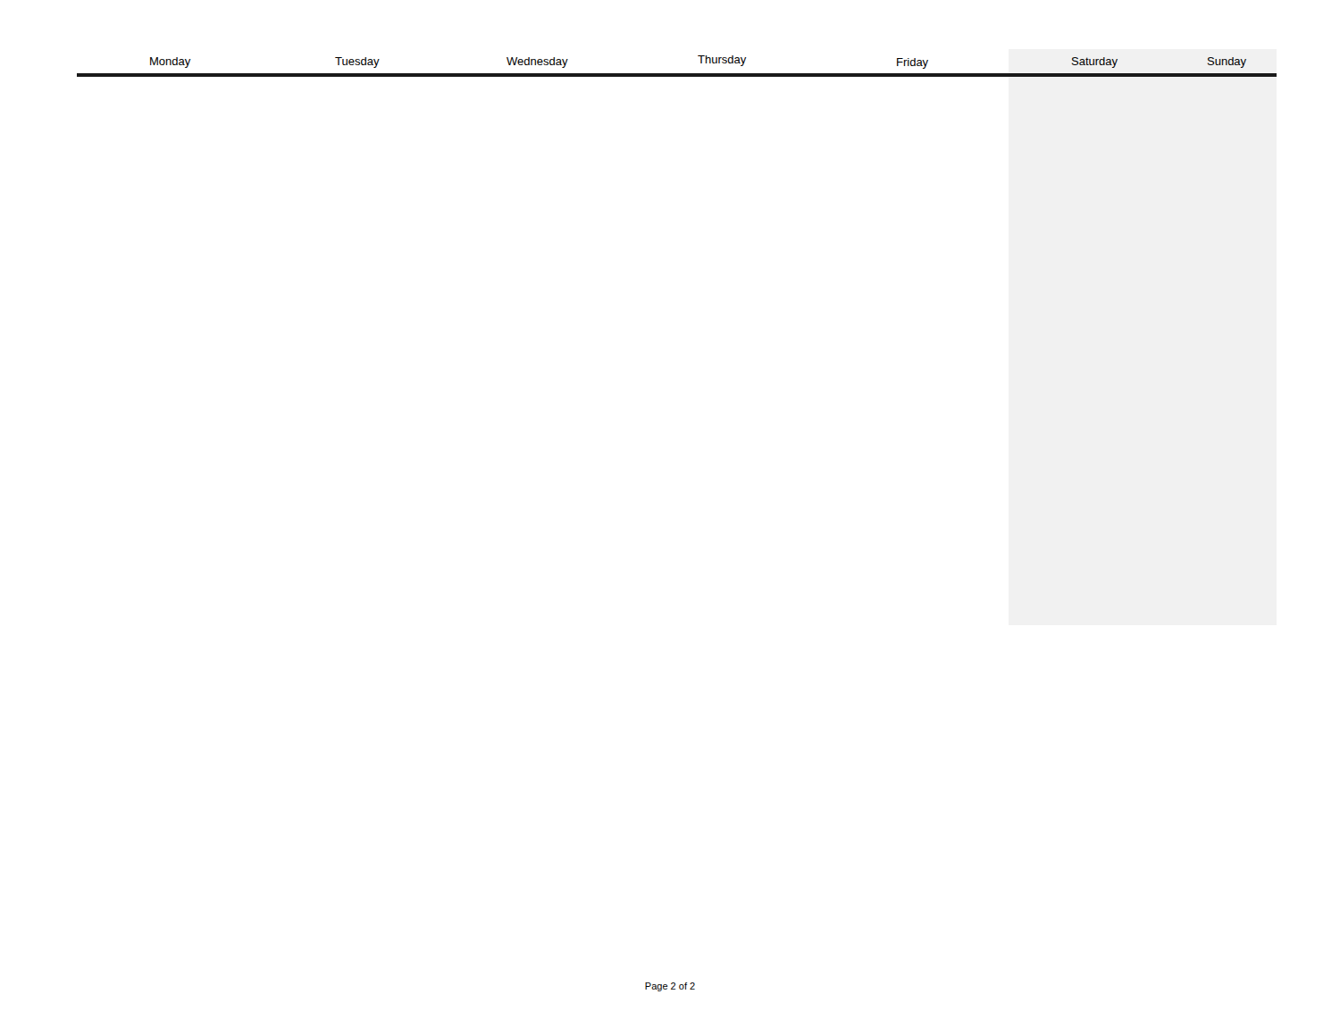Monday
Tuesday
Wednesday
Thursday
Friday
Saturday
Sunday
Page 2 of 2